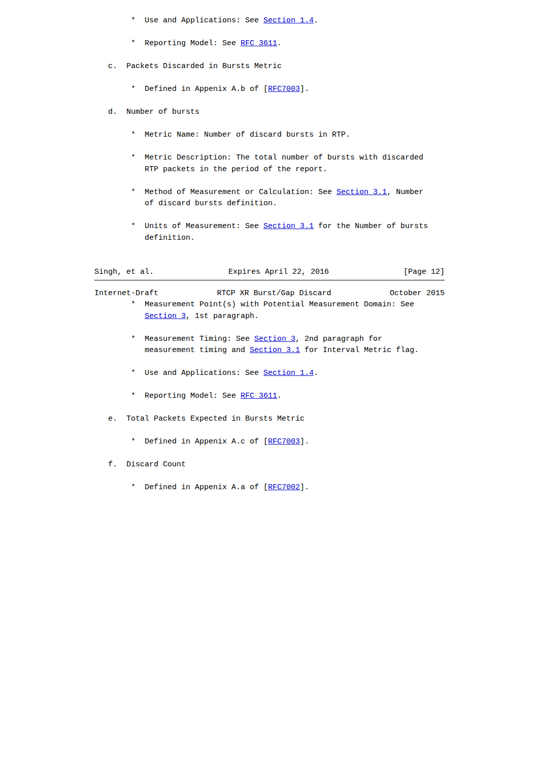*  Use and Applications: See Section 1.4.

        *  Reporting Model: See RFC 3611.

   c.  Packets Discarded in Bursts Metric

        *  Defined in Appenix A.b of [RFC7003].

   d.  Number of bursts

        *  Metric Name: Number of discard bursts in RTP.

        *  Metric Description: The total number of bursts with discarded
           RTP packets in the period of the report.

        *  Method of Measurement or Calculation: See Section 3.1, Number
           of discard bursts definition.

        *  Units of Measurement: See Section 3.1 for the Number of bursts
           definition.
Singh, et al. Expires April 22, 2016[Page 12]
Internet-Draft RTCP XR Burst/Gap Discard October 2015
        *  Measurement Point(s) with Potential Measurement Domain: See
           Section 3, 1st paragraph.

        *  Measurement Timing: See Section 3, 2nd paragraph for
           measurement timing and Section 3.1 for Interval Metric flag.

        *  Use and Applications: See Section 1.4.

        *  Reporting Model: See RFC 3611.

   e.  Total Packets Expected in Bursts Metric

        *  Defined in Appenix A.c of [RFC7003].

   f.  Discard Count

        *  Defined in Appenix A.a of [RFC7002].